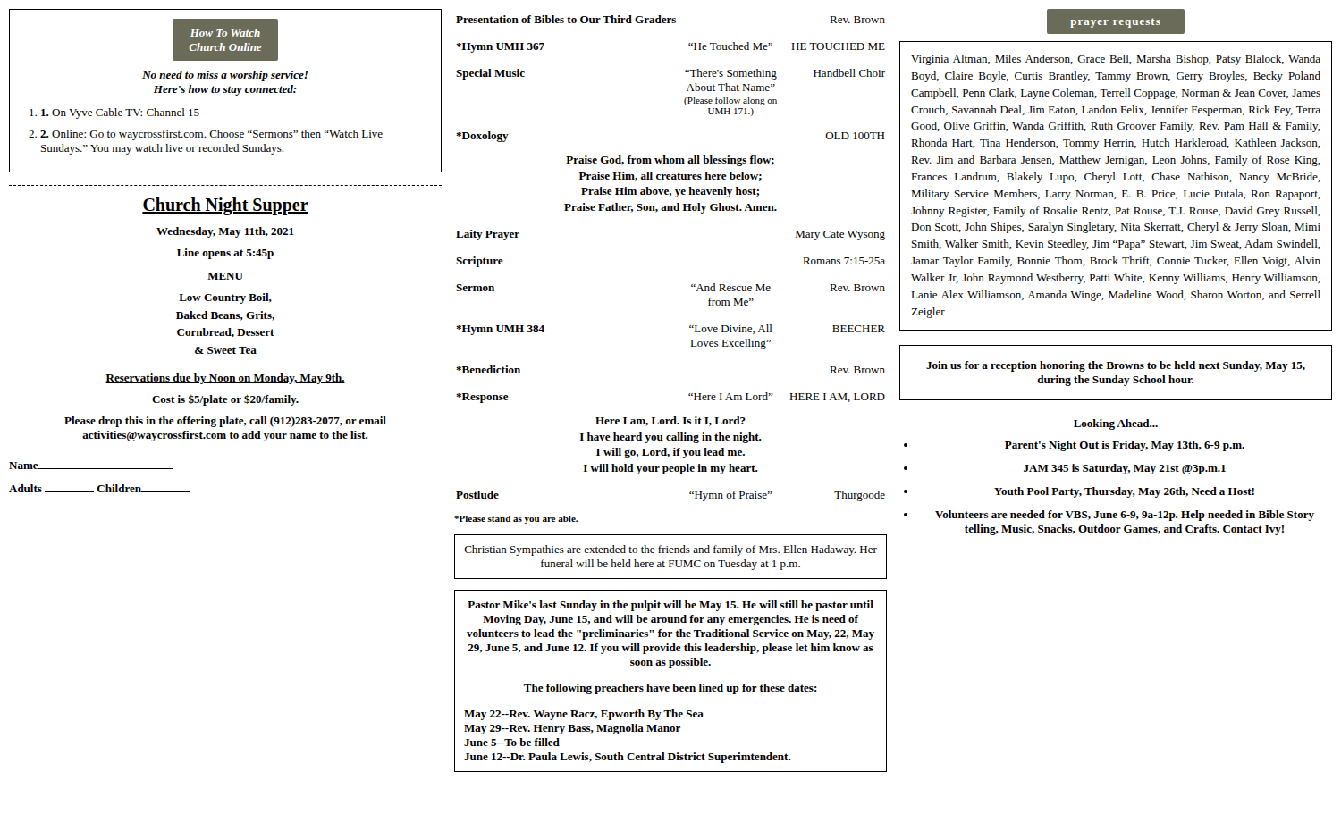How To Watch Church Online
No need to miss a worship service!
Here's how to stay connected:
1. On Vyve Cable TV: Channel 15
2. Online: Go to waycrossfirst.com. Choose “Sermons” then “Watch Live Sundays.” You may watch live or recorded Sundays.
Church Night Supper
Wednesday, May 11th, 2021
Line opens at 5:45p
MENU
Low Country Boil,
Baked Beans, Grits,
Cornbread, Dessert
& Sweet Tea
Reservations due by Noon on Monday, May 9th.
Cost is $5/plate or $20/family.
Please drop this in the offering plate, call (912)283-2077, or email activities@waycrossfirst.com to add your name to the list.
Name
Adults Children
| Presentation of Bibles to Our Third Graders | | Rev. Brown |
| *Hymn UMH 367 | “He Touched Me” | HE TOUCHED ME |
| Special Music | “There's Something About That Name” (Please follow along on UMH 171.) | Handbell Choir |
| *Doxology | | OLD 100TH |
| Praise God, from whom all blessings flow; Praise Him, all creatures here below; Praise Him above, ye heavenly host; Praise Father, Son, and Holy Ghost. Amen. |
| Laity Prayer | | Mary Cate Wysong |
| Scripture | | Romans 7:15-25a |
| Sermon | “And Rescue Me from Me” | Rev. Brown |
| *Hymn UMH 384 | “Love Divine, All Loves Excelling” | BEECHER |
| *Benediction | | Rev. Brown |
| *Response | “Here I Am Lord” | HERE I AM, LORD |
| Here I am, Lord. Is it I, Lord? I have heard you calling in the night. I will go, Lord, if you lead me. I will hold your people in my heart. |
| Postlude | “Hymn of Praise” | Thurgoode |
*Please stand as you are able.
Christian Sympathies are extended to the friends and family of Mrs. Ellen Hadaway. Her funeral will be held here at FUMC on Tuesday at 1 p.m.
Pastor Mike's last Sunday in the pulpit will be May 15. He will still be pastor until Moving Day, June 15, and will be around for any emergencies. He is need of volunteers to lead the "preliminaries" for the Traditional Service on May, 22, May 29, June 5, and June 12. If you will provide this leadership, please let him know as soon as possible.
The following preachers have been lined up for these dates:
May 22--Rev. Wayne Racz, Epworth By The Sea
May 29--Rev. Henry Bass, Magnolia Manor
June 5--To be filled
June 12--Dr. Paula Lewis, South Central District Superimtendent.
prayer requests
Virginia Altman, Miles Anderson, Grace Bell, Marsha Bishop, Patsy Blalock, Wanda Boyd, Claire Boyle, Curtis Brantley, Tammy Brown, Gerry Broyles, Becky Poland Campbell, Penn Clark, Layne Coleman, Terrell Coppage, Norman & Jean Cover, James Crouch, Savannah Deal, Jim Eaton, Landon Felix, Jennifer Fesperman, Rick Fey, Terra Good, Olive Griffin, Wanda Griffith, Ruth Groover Family, Rev. Pam Hall & Family, Rhonda Hart, Tina Henderson, Tommy Herrin, Hutch Harkleroad, Kathleen Jackson, Rev. Jim and Barbara Jensen, Matthew Jernigan, Leon Johns, Family of Rose King, Frances Landrum, Blakely Lupo, Cheryl Lott, Chase Nathison, Nancy McBride, Military Service Members, Larry Norman, E. B. Price, Lucie Putala, Ron Rapaport, Johnny Register, Family of Rosalie Rentz, Pat Rouse, T.J. Rouse, David Grey Russell, Don Scott, John Shipes, Saralyn Singletary, Nita Skerratt, Cheryl & Jerry Sloan, Mimi Smith, Walker Smith, Kevin Steedley, Jim “Papa” Stewart, Jim Sweat, Adam Swindell, Jamar Taylor Family, Bonnie Thom, Brock Thrift, Connie Tucker, Ellen Voigt, Alvin Walker Jr, John Raymond Westberry, Patti White, Kenny Williams, Henry Williamson, Lanie Alex Williamson, Amanda Winge, Madeline Wood, Sharon Worton, and Serrell Zeigler
Join us for a reception honoring the Browns to be held next Sunday, May 15, during the Sunday School hour.
Looking Ahead...
Parent's Night Out is Friday, May 13th, 6-9 p.m.
JAM 345 is Saturday, May 21st @3p.m.1
Youth Pool Party, Thursday, May 26th, Need a Host!
Volunteers are needed for VBS, June 6-9, 9a-12p. Help needed in Bible Story telling, Music, Snacks, Outdoor Games, and Crafts. Contact Ivy!